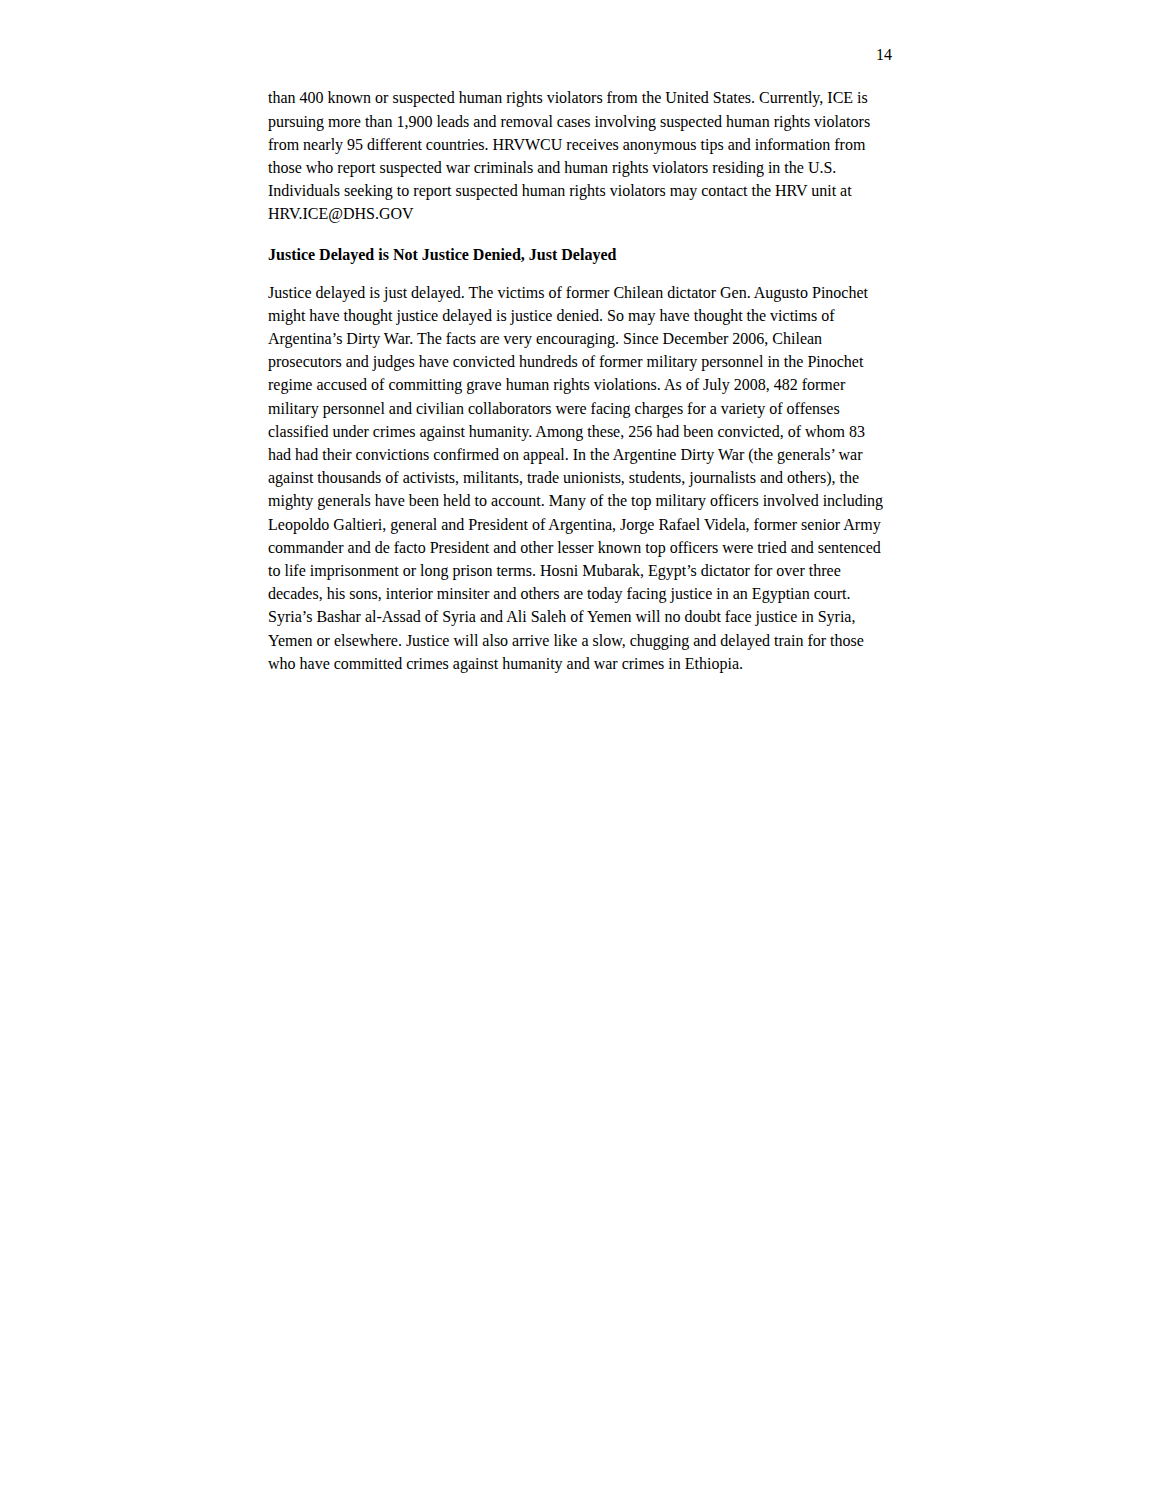14
than 400 known or suspected human rights violators from the United States. Currently, ICE is pursuing more than 1,900 leads and removal cases involving suspected human rights violators from nearly 95 different countries. HRVWCU receives anonymous tips and information from those who report suspected war criminals and human rights violators residing in the U.S. Individuals seeking to report suspected human rights violators may contact the HRV unit at HRV.ICE@DHS.GOV
Justice Delayed is Not Justice Denied, Just Delayed
Justice delayed is just delayed. The victims of former Chilean dictator Gen. Augusto Pinochet might have thought justice delayed is justice denied. So may have thought the victims of Argentina’s Dirty War. The facts are very encouraging. Since December 2006, Chilean prosecutors and judges have convicted hundreds of former military personnel in the Pinochet regime accused of committing grave human rights violations. As of July 2008, 482 former military personnel and civilian collaborators were facing charges for a variety of offenses classified under crimes against humanity. Among these, 256 had been convicted, of whom 83 had had their convictions confirmed on appeal. In the Argentine Dirty War (the generals’ war against thousands of activists, militants, trade unionists, students, journalists and others), the mighty generals have been held to account. Many of the top military officers involved including Leopoldo Galtieri, general and President of Argentina, Jorge Rafael Videla, former senior Army commander and de facto President and other lesser known top officers were tried and sentenced to life imprisonment or long prison terms. Hosni Mubarak, Egypt’s dictator for over three decades, his sons, interior minsiter and others are today facing justice in an Egyptian court. Syria’s Bashar al-Assad of Syria and Ali Saleh of Yemen will no doubt face justice in Syria, Yemen or elsewhere. Justice will also arrive like a slow, chugging and delayed train for those who have committed crimes against humanity and war crimes in Ethiopia.